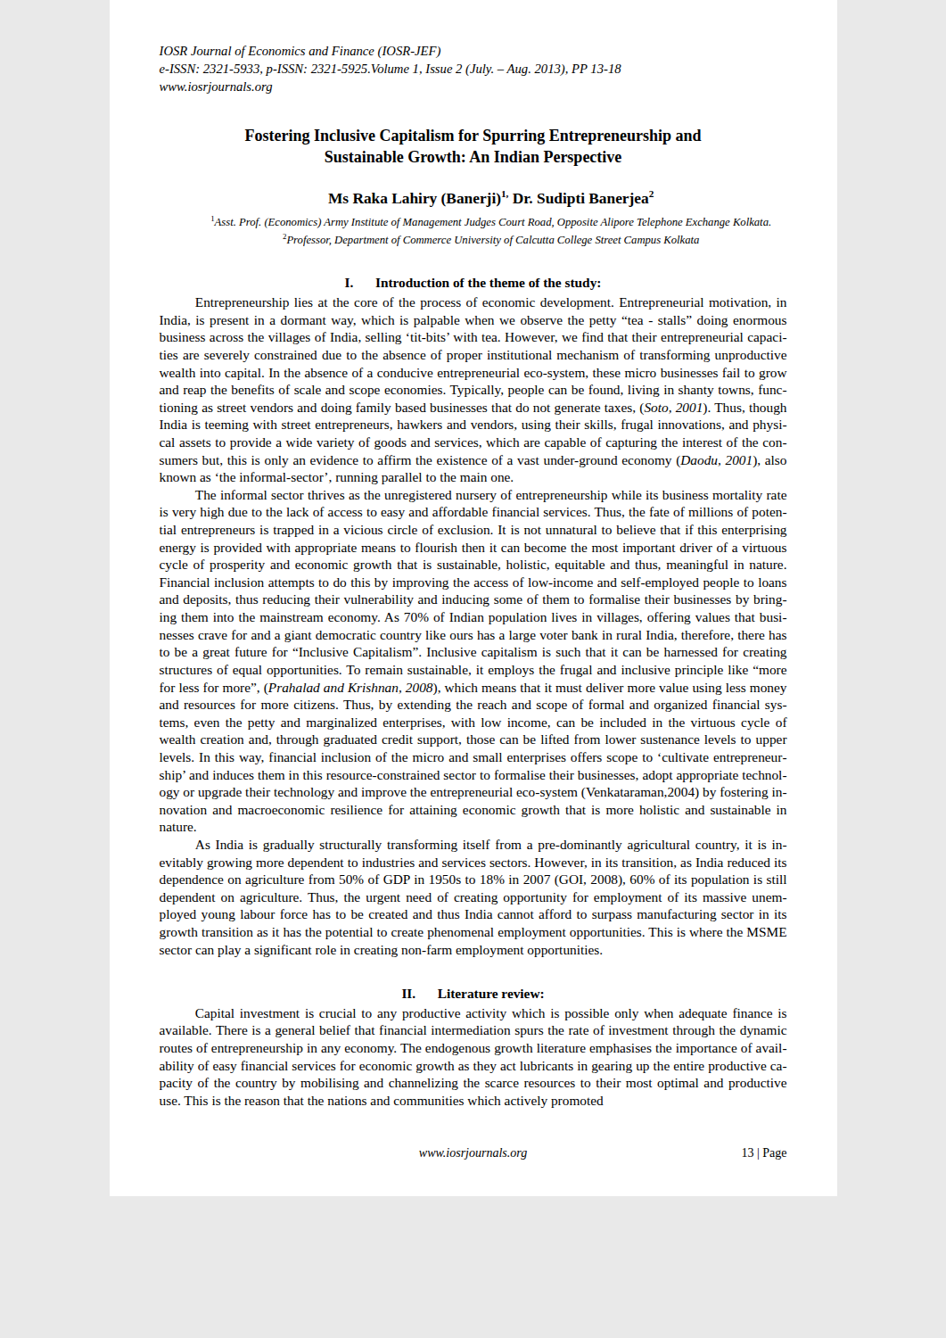IOSR Journal of Economics and Finance (IOSR-JEF) e-ISSN: 2321-5933, p-ISSN: 2321-5925.Volume 1, Issue 2 (July. – Aug. 2013), PP 13-18 www.iosrjournals.org
Fostering Inclusive Capitalism for Spurring Entrepreneurship and
Sustainable Growth: An Indian Perspective
Ms Raka Lahiry (Banerji)1, Dr. Sudipti Banerjea2
1Asst. Prof. (Economics) Army Institute of Management Judges Court Road, Opposite Alipore Telephone Exchange Kolkata.
2Professor, Department of Commerce University of Calcutta College Street Campus Kolkata
I. Introduction of the theme of the study:
Entrepreneurship lies at the core of the process of economic development. Entrepreneurial motivation, in India, is present in a dormant way, which is palpable when we observe the petty “tea - stalls” doing enormous business across the villages of India, selling ‘tit-bits’ with tea. However, we find that their entrepreneurial capacities are severely constrained due to the absence of proper institutional mechanism of transforming unproductive wealth into capital. In the absence of a conducive entrepreneurial eco-system, these micro businesses fail to grow and reap the benefits of scale and scope economies. Typically, people can be found, living in shanty towns, functioning as street vendors and doing family based businesses that do not generate taxes, (Soto, 2001). Thus, though India is teeming with street entrepreneurs, hawkers and vendors, using their skills, frugal innovations, and physical assets to provide a wide variety of goods and services, which are capable of capturing the interest of the consumers but, this is only an evidence to affirm the existence of a vast under-ground economy (Daodu, 2001), also known as ‘the informal-sector’, running parallel to the main one.
The informal sector thrives as the unregistered nursery of entrepreneurship while its business mortality rate is very high due to the lack of access to easy and affordable financial services. Thus, the fate of millions of potential entrepreneurs is trapped in a vicious circle of exclusion. It is not unnatural to believe that if this enterprising energy is provided with appropriate means to flourish then it can become the most important driver of a virtuous cycle of prosperity and economic growth that is sustainable, holistic, equitable and thus, meaningful in nature. Financial inclusion attempts to do this by improving the access of low-income and self-employed people to loans and deposits, thus reducing their vulnerability and inducing some of them to formalise their businesses by bringing them into the mainstream economy. As 70% of Indian population lives in villages, offering values that businesses crave for and a giant democratic country like ours has a large voter bank in rural India, therefore, there has to be a great future for “Inclusive Capitalism”. Inclusive capitalism is such that it can be harnessed for creating structures of equal opportunities. To remain sustainable, it employs the frugal and inclusive principle like “more for less for more”, (Prahalad and Krishnan, 2008), which means that it must deliver more value using less money and resources for more citizens. Thus, by extending the reach and scope of formal and organized financial systems, even the petty and marginalized enterprises, with low income, can be included in the virtuous cycle of wealth creation and, through graduated credit support, those can be lifted from lower sustenance levels to upper levels. In this way, financial inclusion of the micro and small enterprises offers scope to ‘cultivate entrepreneurship’ and induces them in this resource-constrained sector to formalise their businesses, adopt appropriate technology or upgrade their technology and improve the entrepreneurial eco-system (Venkataraman,2004) by fostering innovation and macroeconomic resilience for attaining economic growth that is more holistic and sustainable in nature.
As India is gradually structurally transforming itself from a pre-dominantly agricultural country, it is inevitably growing more dependent to industries and services sectors. However, in its transition, as India reduced its dependence on agriculture from 50% of GDP in 1950s to 18% in 2007 (GOI, 2008), 60% of its population is still dependent on agriculture. Thus, the urgent need of creating opportunity for employment of its massive unemployed young labour force has to be created and thus India cannot afford to surpass manufacturing sector in its growth transition as it has the potential to create phenomenal employment opportunities. This is where the MSME sector can play a significant role in creating non-farm employment opportunities.
II. Literature review:
Capital investment is crucial to any productive activity which is possible only when adequate finance is available. There is a general belief that financial intermediation spurs the rate of investment through the dynamic routes of entrepreneurship in any economy. The endogenous growth literature emphasises the importance of availability of easy financial services for economic growth as they act lubricants in gearing up the entire productive capacity of the country by mobilising and channelizing the scarce resources to their most optimal and productive use. This is the reason that the nations and communities which actively promoted
www.iosrjournals.org 13 | Page